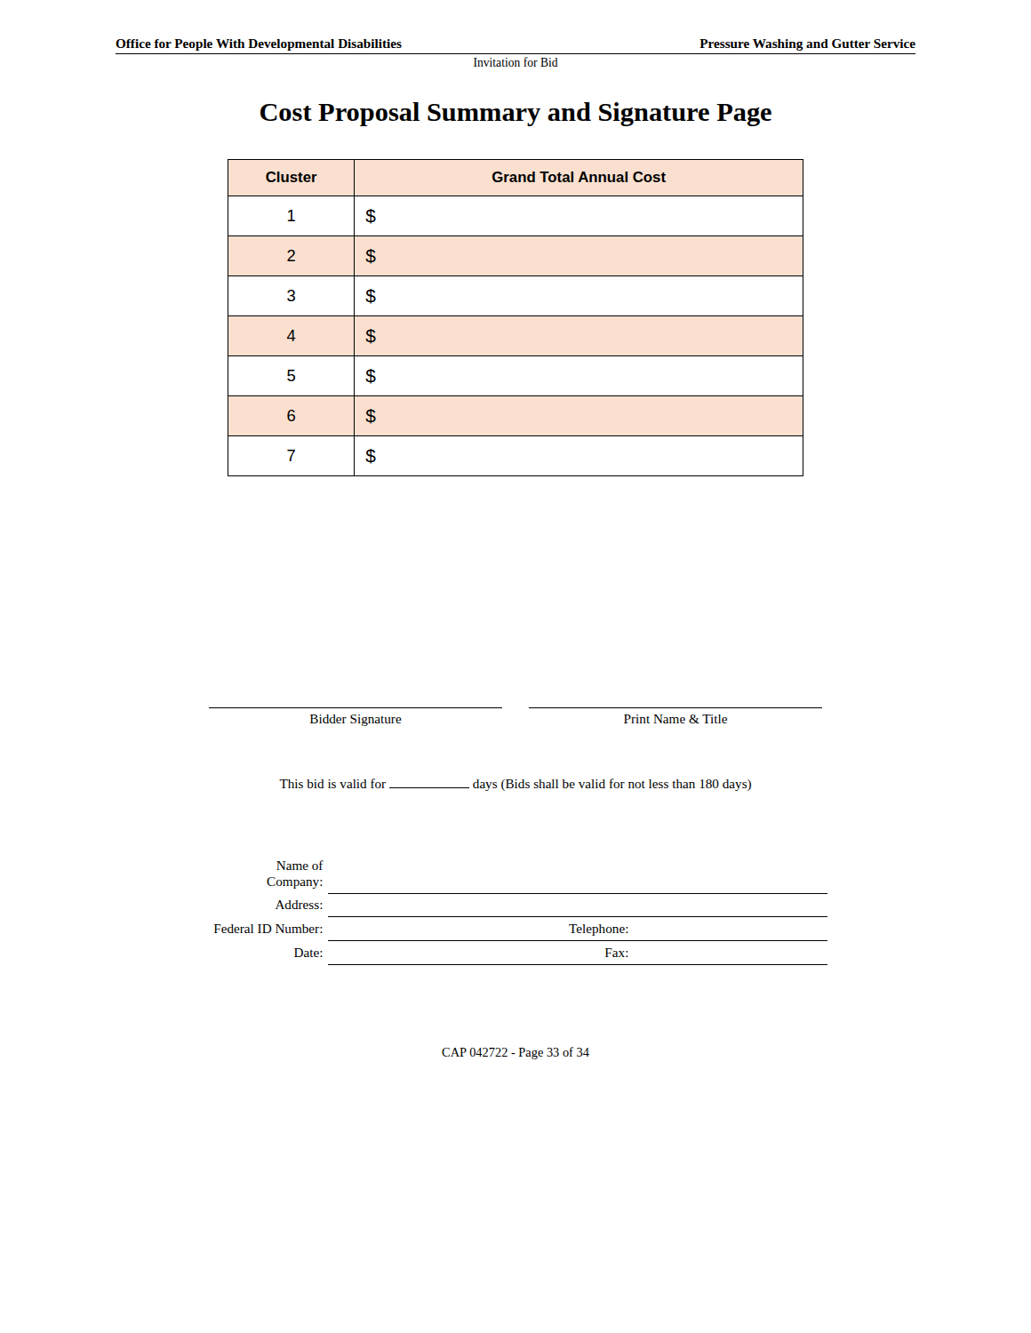Office for People With Developmental Disabilities
Pressure Washing and Gutter Service
Invitation for Bid
Cost Proposal Summary and Signature Page
| Cluster | Grand Total Annual Cost |
| --- | --- |
| 1 | $ |
| 2 | $ |
| 3 | $ |
| 4 | $ |
| 5 | $ |
| 6 | $ |
| 7 | $ |
Bidder Signature
Print Name & Title
This bid is valid for days (Bids shall be valid for not less than 180 days)
| Name of Company: | |
| Address: | |
| Federal ID Number: | | Telephone: | |
| Date: | | Fax: | |
CAP 042722 - Page 33 of 34